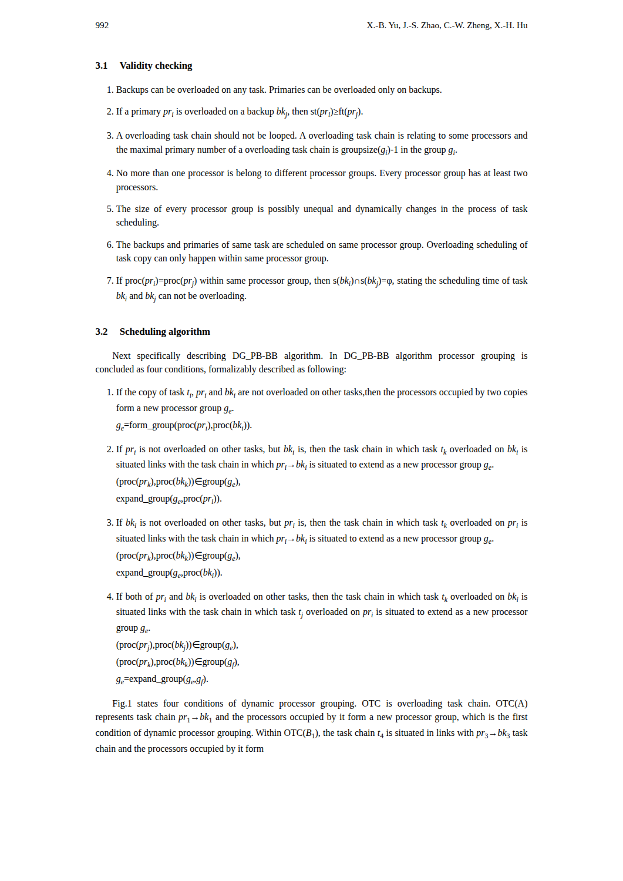992 X.-B. Yu, J.-S. Zhao, C.-W. Zheng, X.-H. Hu
3.1 Validity checking
Backups can be overloaded on any task. Primaries can be overloaded only on backups.
If a primary pri is overloaded on a backup bkj, then st(pri)≥ft(prj).
A overloading task chain should not be looped. A overloading task chain is relating to some processors and the maximal primary number of a overloading task chain is groupsize(gi)-1 in the group gi.
No more than one processor is belong to different processor groups. Every processor group has at least two processors.
The size of every processor group is possibly unequal and dynamically changes in the process of task scheduling.
The backups and primaries of same task are scheduled on same processor group. Overloading scheduling of task copy can only happen within same processor group.
If proc(pri)=proc(prj) within same processor group, then s(bki)∩s(bkj)=φ, stating the scheduling time of task bki and bkj can not be overloading.
3.2 Scheduling algorithm
Next specifically describing DG_PB-BB algorithm. In DG_PB-BB algorithm processor grouping is concluded as four conditions, formalizably described as following:
If the copy of task ti, pri and bki are not overloaded on other tasks,then the processors occupied by two copies form a new processor group ge. ge=form_group(proc(pri),proc(bki)).
If pri is not overloaded on other tasks, but bki is, then the task chain in which task tk overloaded on bki is situated links with the task chain in which pri→bki is situated to extend as a new processor group ge. (proc(prk),proc(bkk))∈group(ge), expand_group(ge,proc(pri)).
If bki is not overloaded on other tasks, but pri is, then the task chain in which task tk overloaded on pri is situated links with the task chain in which pri→bki is situated to extend as a new processor group ge. (proc(prk),proc(bkk))∈group(ge), expand_group(ge,proc(bki)).
If both of pri and bki is overloaded on other tasks, then the task chain in which task tk overloaded on bki is situated links with the task chain in which task tj overloaded on pri is situated to extend as a new processor group ge. (proc(prj),proc(bkj))∈group(ge), (proc(prk),proc(bkk))∈group(gf), ge=expand_group(ge,gf).
Fig.1 states four conditions of dynamic processor grouping. OTC is overloading task chain. OTC(A) represents task chain pr1→bk1 and the processors occupied by it form a new processor group, which is the first condition of dynamic processor grouping. Within OTC(B1), the task chain t4 is situated in links with pr3→bk3 task chain and the processors occupied by it form